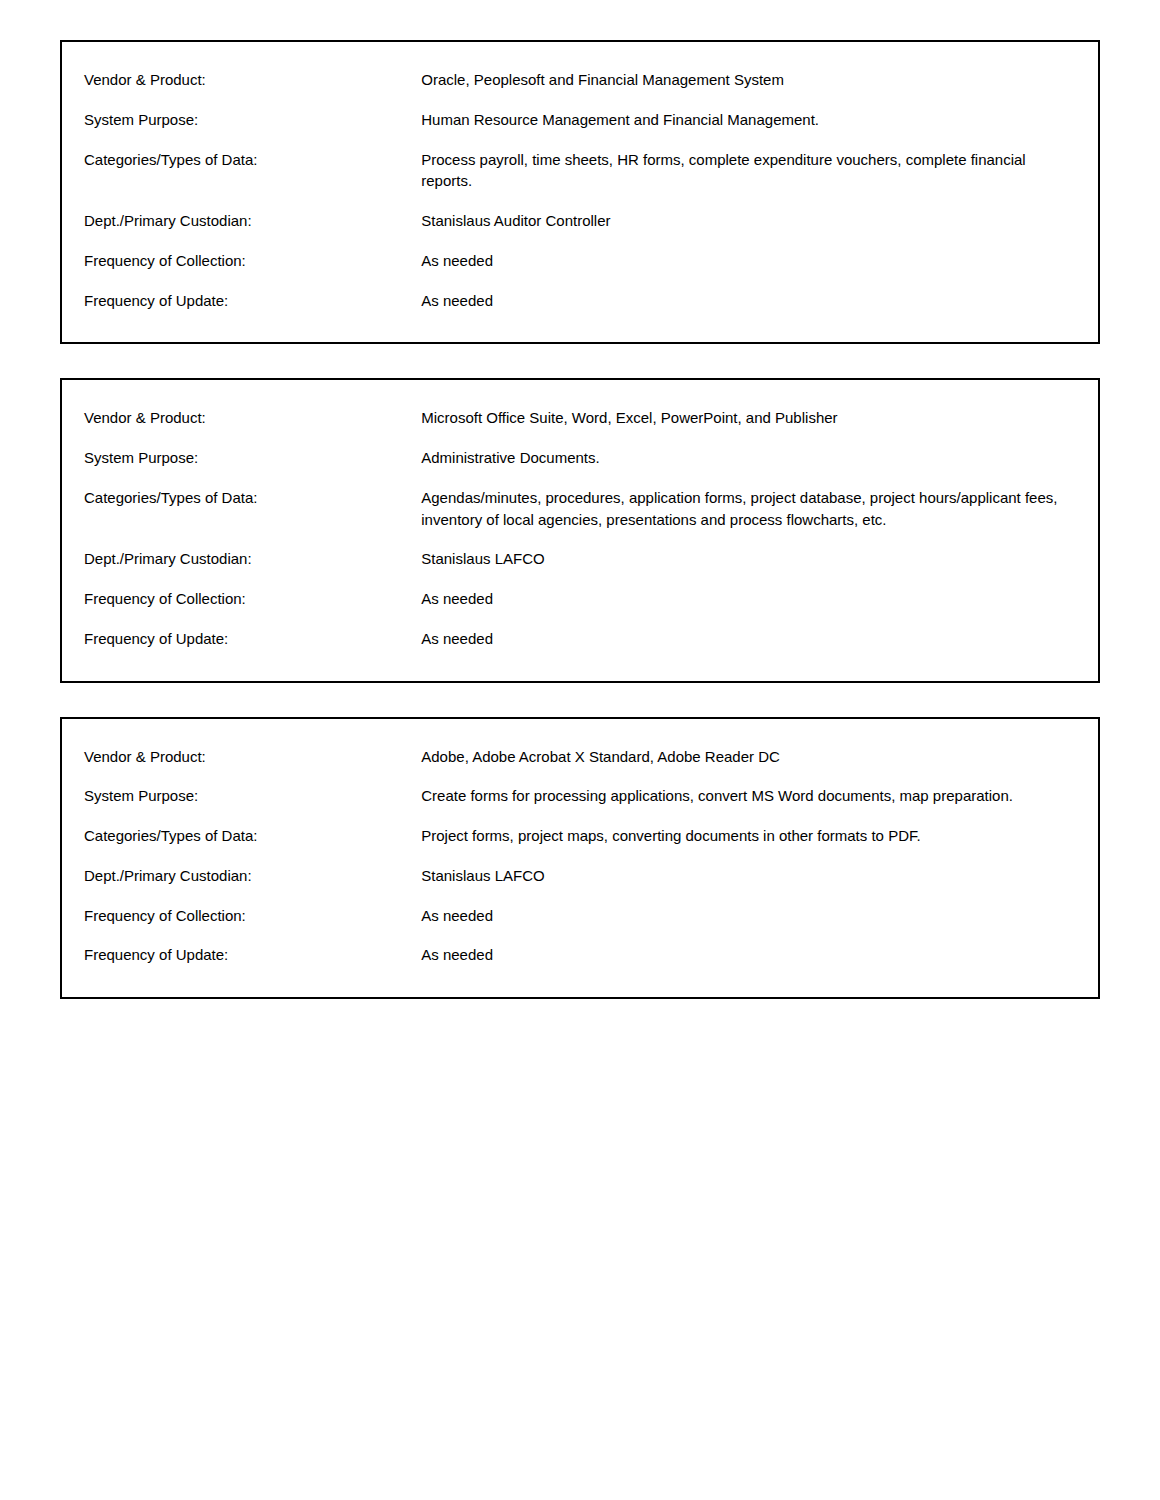| Vendor & Product: | Oracle, Peoplesoft and Financial Management System |
| System Purpose: | Human Resource Management and Financial Management. |
| Categories/Types of Data: | Process payroll, time sheets, HR forms, complete expenditure vouchers, complete financial reports. |
| Dept./Primary Custodian: | Stanislaus Auditor Controller |
| Frequency of Collection: | As needed |
| Frequency of Update: | As needed |
| Vendor & Product: | Microsoft Office Suite, Word, Excel, PowerPoint, and Publisher |
| System Purpose: | Administrative Documents. |
| Categories/Types of Data: | Agendas/minutes, procedures, application forms, project database, project hours/applicant fees, inventory of local agencies, presentations and process flowcharts, etc. |
| Dept./Primary Custodian: | Stanislaus LAFCO |
| Frequency of Collection: | As needed |
| Frequency of Update: | As needed |
| Vendor & Product: | Adobe, Adobe Acrobat X Standard, Adobe Reader DC |
| System Purpose: | Create forms for processing applications, convert MS Word documents, map preparation. |
| Categories/Types of Data: | Project forms, project maps, converting documents in other formats to PDF. |
| Dept./Primary Custodian: | Stanislaus LAFCO |
| Frequency of Collection: | As needed |
| Frequency of Update: | As needed |